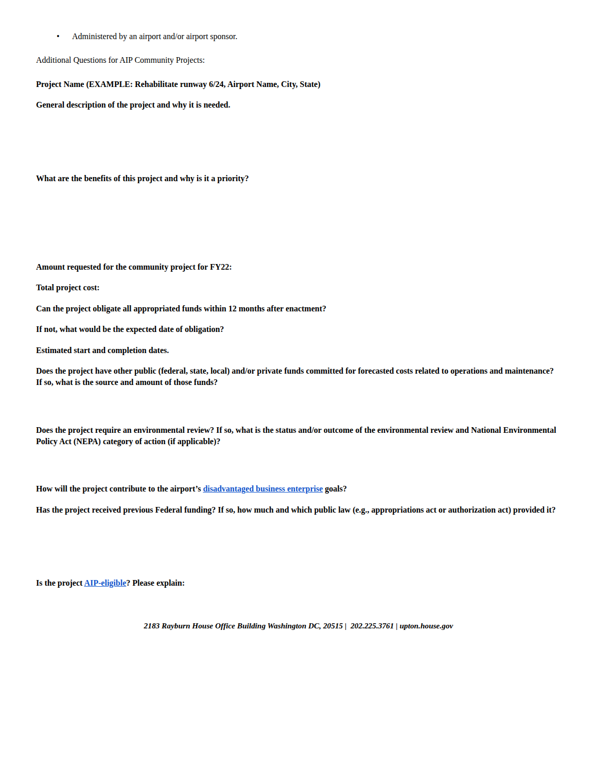Administered by an airport and/or airport sponsor.
Additional Questions for AIP Community Projects:
Project Name (EXAMPLE: Rehabilitate runway 6/24, Airport Name, City, State)
General description of the project and why it is needed.
What are the benefits of this project and why is it a priority?
Amount requested for the community project for FY22:
Total project cost:
Can the project obligate all appropriated funds within 12 months after enactment?
If not, what would be the expected date of obligation?
Estimated start and completion dates.
Does the project have other public (federal, state, local) and/or private funds committed for forecasted costs related to operations and maintenance? If so, what is the source and amount of those funds?
Does the project require an environmental review? If so, what is the status and/or outcome of the environmental review and National Environmental Policy Act (NEPA) category of action (if applicable)?
How will the project contribute to the airport’s disadvantaged business enterprise goals?
Has the project received previous Federal funding? If so, how much and which public law (e.g., appropriations act or authorization act) provided it?
Is the project AIP-eligible? Please explain:
2183 Rayburn House Office Building Washington DC, 20515 | 202.225.3761 | upton.house.gov